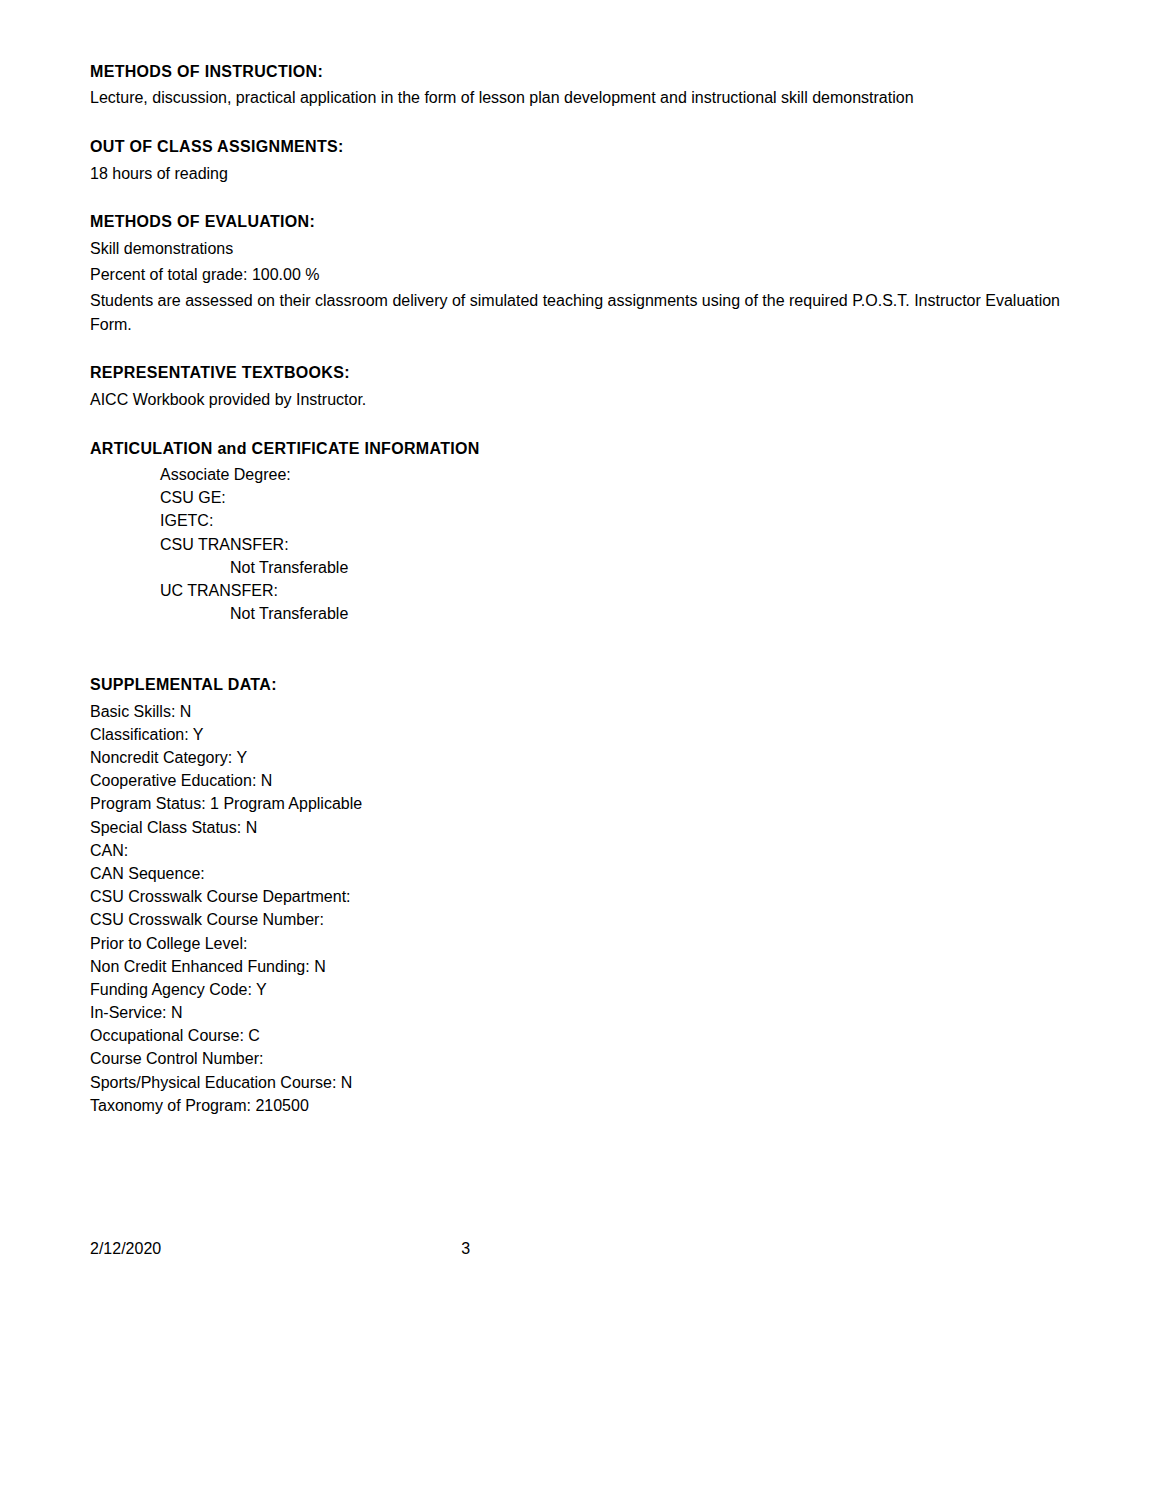METHODS OF INSTRUCTION:
Lecture, discussion, practical application in the form of lesson plan development and instructional skill demonstration
OUT OF CLASS ASSIGNMENTS:
18 hours of reading
METHODS OF EVALUATION:
Skill demonstrations
Percent of total grade: 100.00 %
Students are assessed on their classroom delivery of simulated teaching assignments using of the required P.O.S.T. Instructor Evaluation Form.
REPRESENTATIVE TEXTBOOKS:
AICC Workbook provided by Instructor.
ARTICULATION and CERTIFICATE INFORMATION
Associate Degree:
CSU GE:
IGETC:
CSU TRANSFER:
Not Transferable
UC TRANSFER:
Not Transferable
SUPPLEMENTAL DATA:
Basic Skills: N
Classification: Y
Noncredit Category: Y
Cooperative Education: N
Program Status: 1 Program Applicable
Special Class Status: N
CAN:
CAN Sequence:
CSU Crosswalk Course Department:
CSU Crosswalk Course Number:
Prior to College Level:
Non Credit Enhanced Funding: N
Funding Agency Code: Y
In-Service: N
Occupational Course: C
Course Control Number:
Sports/Physical Education Course: N
Taxonomy of Program: 210500
2/12/2020 3